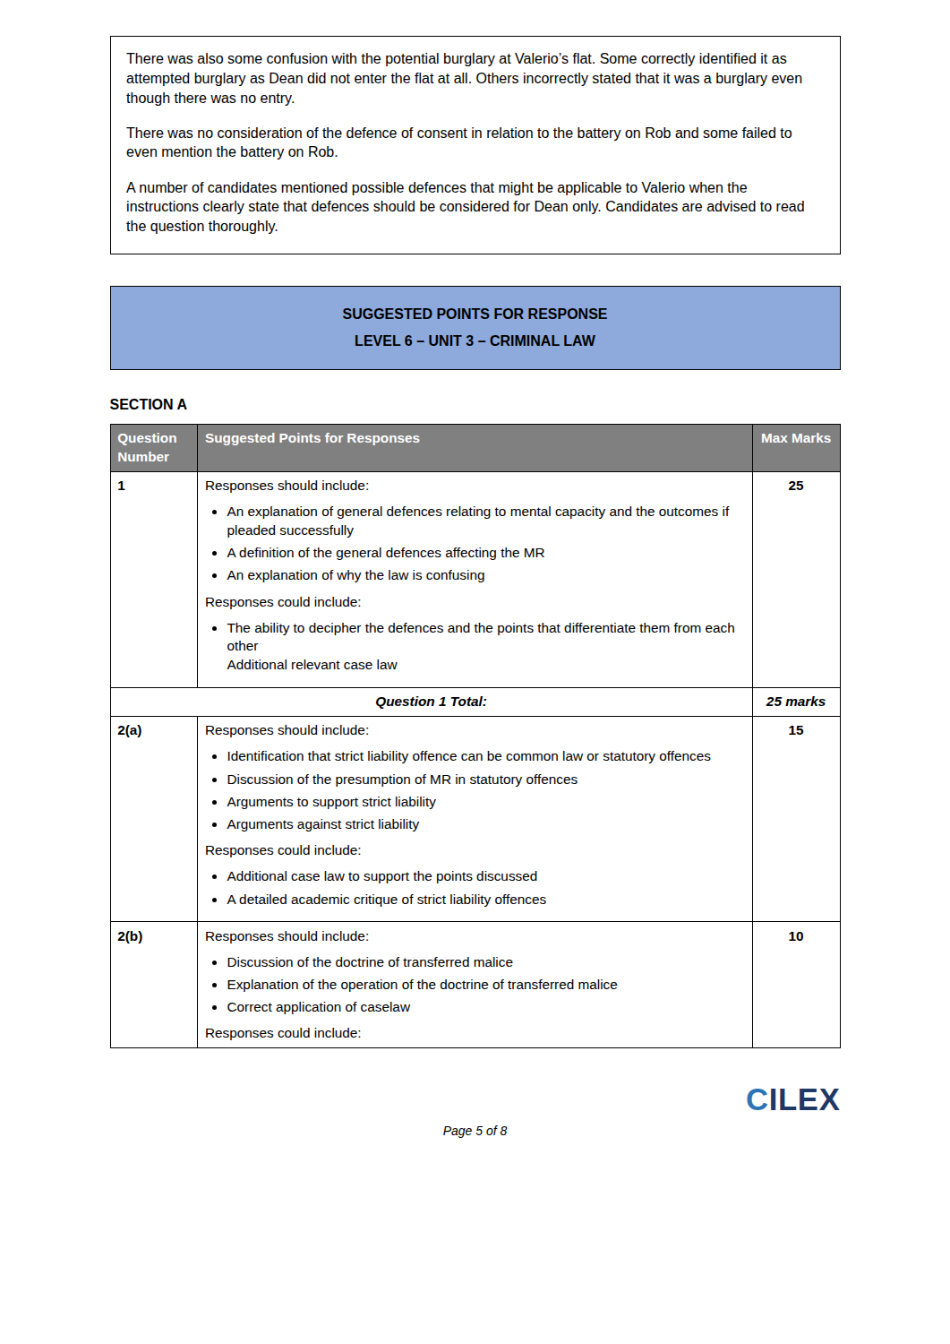There was also some confusion with the potential burglary at Valerio’s flat. Some correctly identified it as attempted burglary as Dean did not enter the flat at all. Others incorrectly stated that it was a burglary even though there was no entry.
There was no consideration of the defence of consent in relation to the battery on Rob and some failed to even mention the battery on Rob.
A number of candidates mentioned possible defences that might be applicable to Valerio when the instructions clearly state that defences should be considered for Dean only. Candidates are advised to read the question thoroughly.
SUGGESTED POINTS FOR RESPONSE
LEVEL 6 – UNIT 3 – CRIMINAL LAW
SECTION A
| Question Number | Suggested Points for Responses | Max Marks |
| --- | --- | --- |
| 1 | Responses should include: An explanation of general defences relating to mental capacity and the outcomes if pleaded successfully A definition of the general defences affecting the MR An explanation of why the law is confusing Responses could include: The ability to decipher the defences and the points that differentiate them from each other Additional relevant case law | 25 |
| Question 1 Total: | 25 marks |
| 2(a) | Responses should include: Identification that strict liability offence can be common law or statutory offences Discussion of the presumption of MR in statutory offences Arguments to support strict liability Arguments against strict liability Responses could include: Additional case law to support the points discussed A detailed academic critique of strict liability offences | 15 |
| 2(b) | Responses should include: Discussion of the doctrine of transferred malice Explanation of the operation of the doctrine of transferred malice Correct application of caselaw Responses could include: | 10 |
CILEX
Page 5 of 8